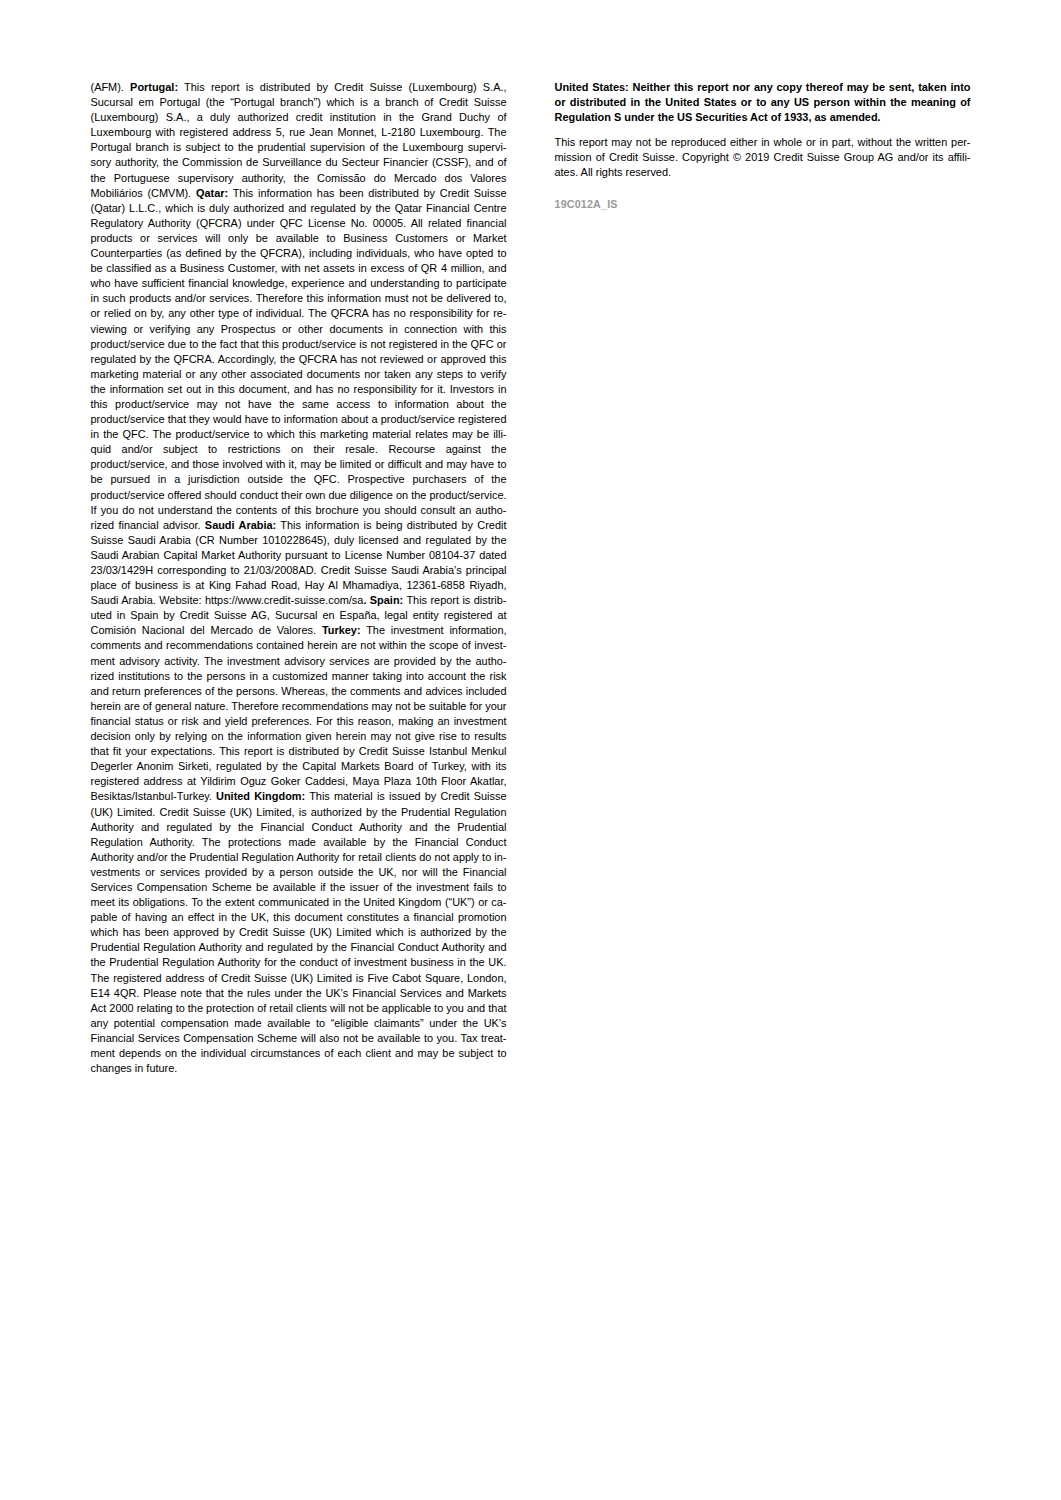(AFM). Portugal: This report is distributed by Credit Suisse (Luxembourg) S.A., Sucursal em Portugal (the “Portugal branch”) which is a branch of Credit Suisse (Luxembourg) S.A., a duly authorized credit institution in the Grand Duchy of Luxembourg with registered address 5, rue Jean Monnet, L-2180 Luxembourg. The Portugal branch is subject to the prudential supervision of the Luxembourg supervisory authority, the Commission de Surveillance du Secteur Financier (CSSF), and of the Portuguese supervisory authority, the Comissão do Mercado dos Valores Mobiliários (CMVM). Qatar: This information has been distributed by Credit Suisse (Qatar) L.L.C., which is duly authorized and regulated by the Qatar Financial Centre Regulatory Authority (QFCRA) under QFC License No. 00005. All related financial products or services will only be available to Business Customers or Market Counterparties (as defined by the QFCRA), including individuals, who have opted to be classified as a Business Customer, with net assets in excess of QR 4 million, and who have sufficient financial knowledge, experience and understanding to participate in such products and/or services. Therefore this information must not be delivered to, or relied on by, any other type of individual. The QFCRA has no responsibility for reviewing or verifying any Prospectus or other documents in connection with this product/service due to the fact that this product/service is not registered in the QFC or regulated by the QFCRA. Accordingly, the QFCRA has not reviewed or approved this marketing material or any other associated documents nor taken any steps to verify the information set out in this document, and has no responsibility for it. Investors in this product/service may not have the same access to information about the product/service that they would have to information about a product/service registered in the QFC. The product/service to which this marketing material relates may be illiquid and/or subject to restrictions on their resale. Recourse against the product/service, and those involved with it, may be limited or difficult and may have to be pursued in a jurisdiction outside the QFC. Prospective purchasers of the product/service offered should conduct their own due diligence on the product/service. If you do not understand the contents of this brochure you should consult an authorized financial advisor. Saudi Arabia: This information is being distributed by Credit Suisse Saudi Arabia (CR Number 1010228645), duly licensed and regulated by the Saudi Arabian Capital Market Authority pursuant to License Number 08104-37 dated 23/03/1429H corresponding to 21/03/2008AD. Credit Suisse Saudi Arabia’s principal place of business is at King Fahad Road, Hay Al Mhamadiya, 12361-6858 Riyadh, Saudi Arabia. Website: https://www.credit-suisse.com/sa. Spain: This report is distributed in Spain by Credit Suisse AG, Sucursal en España, legal entity registered at Comisión Nacional del Mercado de Valores. Turkey: The investment information, comments and recommendations contained herein are not within the scope of investment advisory activity. The investment advisory services are provided by the authorized institutions to the persons in a customized manner taking into account the risk and return preferences of the persons. Whereas, the comments and advices included herein are of general nature. Therefore recommendations may not be suitable for your financial status or risk and yield preferences. For this reason, making an investment decision only by relying on the information given herein may not give rise to results that fit your expectations. This report is distributed by Credit Suisse Istanbul Menkul Degerler Anonim Sirketi, regulated by the Capital Markets Board of Turkey, with its registered address at Yildirim Oguz Goker Caddesi, Maya Plaza 10th Floor Akatlar, Besiktas/Istanbul-Turkey. United Kingdom: This material is issued by Credit Suisse (UK) Limited. Credit Suisse (UK) Limited, is authorized by the Prudential Regulation Authority and regulated by the Financial Conduct Authority and the Prudential Regulation Authority. The protections made available by the Financial Conduct Authority and/or the Prudential Regulation Authority for retail clients do not apply to investments or services provided by a person outside the UK, nor will the Financial Services Compensation Scheme be available if the issuer of the investment fails to meet its obligations. To the extent communicated in the United Kingdom (“UK”) or capable of having an effect in the UK, this document constitutes a financial promotion which has been approved by Credit Suisse (UK) Limited which is authorized by the Prudential Regulation Authority and regulated by the Financial Conduct Authority and the Prudential Regulation Authority for the conduct of investment business in the UK. The registered address of Credit Suisse (UK) Limited is Five Cabot Square, London, E14 4QR. Please note that the rules under the UK’s Financial Services and Markets Act 2000 relating to the protection of retail clients will not be applicable to you and that any potential compensation made available to “eligible claimants” under the UK’s Financial Services Compensation Scheme will also not be available to you. Tax treatment depends on the individual circumstances of each client and may be subject to changes in future.
United States: Neither this report nor any copy thereof may be sent, taken into or distributed in the United States or to any US person within the meaning of Regulation S under the US Securities Act of 1933, as amended.
This report may not be reproduced either in whole or in part, without the written permission of Credit Suisse. Copyright © 2019 Credit Suisse Group AG and/or its affiliates. All rights reserved.
19C012A_IS